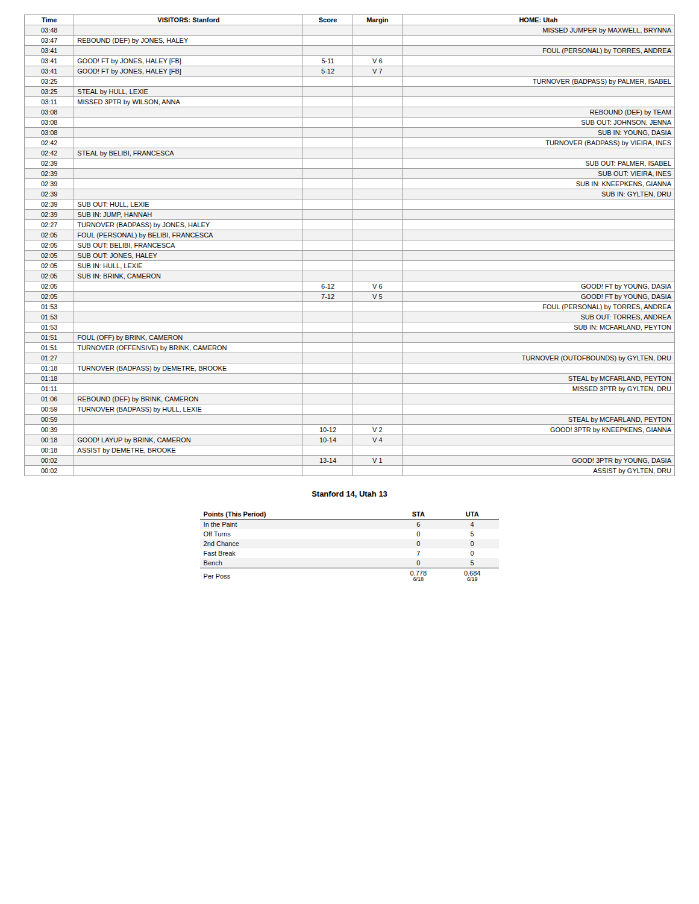| Time | VISITORS: Stanford | Score | Margin | HOME: Utah |
| --- | --- | --- | --- | --- |
| 03:48 | | | | MISSED JUMPER by MAXWELL, BRYNNA |
| 03:47 | REBOUND (DEF) by JONES, HALEY | | | |
| 03:41 | | | | FOUL (PERSONAL) by TORRES, ANDREA |
| 03:41 | GOOD! FT by JONES, HALEY [FB] | 5-11 | V 6 | |
| 03:41 | GOOD! FT by JONES, HALEY [FB] | 5-12 | V 7 | |
| 03:25 | | | | TURNOVER (BADPASS) by PALMER, ISABEL |
| 03:25 | STEAL by HULL, LEXIE | | | |
| 03:11 | MISSED 3PTR by WILSON, ANNA | | | |
| 03:08 | | | | REBOUND (DEF) by TEAM |
| 03:08 | | | | SUB OUT: JOHNSON, JENNA |
| 03:08 | | | | SUB IN: YOUNG, DASIA |
| 02:42 | | | | TURNOVER (BADPASS) by VIEIRA, INES |
| 02:42 | STEAL by BELIBI, FRANCESCA | | | |
| 02:39 | | | | SUB OUT: PALMER, ISABEL |
| 02:39 | | | | SUB OUT: VIEIRA, INES |
| 02:39 | | | | SUB IN: KNEEPKENS, GIANNA |
| 02:39 | | | | SUB IN: GYLTEN, DRU |
| 02:39 | SUB OUT: HULL, LEXIE | | | |
| 02:39 | SUB IN: JUMP, HANNAH | | | |
| 02:27 | TURNOVER (BADPASS) by JONES, HALEY | | | |
| 02:05 | FOUL (PERSONAL) by BELIBI, FRANCESCA | | | |
| 02:05 | SUB OUT: BELIBI, FRANCESCA | | | |
| 02:05 | SUB OUT: JONES, HALEY | | | |
| 02:05 | SUB IN: HULL, LEXIE | | | |
| 02:05 | SUB IN: BRINK, CAMERON | | | |
| 02:05 | | 6-12 | V 6 | GOOD! FT by YOUNG, DASIA |
| 02:05 | | 7-12 | V 5 | GOOD! FT by YOUNG, DASIA |
| 01:53 | | | | FOUL (PERSONAL) by TORRES, ANDREA |
| 01:53 | | | | SUB OUT: TORRES, ANDREA |
| 01:53 | | | | SUB IN: MCFARLAND, PEYTON |
| 01:51 | FOUL (OFF) by BRINK, CAMERON | | | |
| 01:51 | TURNOVER (OFFENSIVE) by BRINK, CAMERON | | | |
| 01:27 | | | | TURNOVER (OUTOFBOUNDS) by GYLTEN, DRU |
| 01:18 | TURNOVER (BADPASS) by DEMETRE, BROOKE | | | |
| 01:18 | | | | STEAL by MCFARLAND, PEYTON |
| 01:11 | | | | MISSED 3PTR by GYLTEN, DRU |
| 01:06 | REBOUND (DEF) by BRINK, CAMERON | | | |
| 00:59 | TURNOVER (BADPASS) by HULL, LEXIE | | | |
| 00:59 | | | | STEAL by MCFARLAND, PEYTON |
| 00:39 | | 10-12 | V 2 | GOOD! 3PTR by KNEEPKENS, GIANNA |
| 00:18 | GOOD! LAYUP by BRINK, CAMERON | 10-14 | V 4 | |
| 00:18 | ASSIST by DEMETRE, BROOKE | | | |
| 00:02 | | 13-14 | V 1 | GOOD! 3PTR by YOUNG, DASIA |
| 00:02 | | | | ASSIST by GYLTEN, DRU |
Stanford 14, Utah 13
| Points (This Period) | STA | UTA |
| --- | --- | --- |
| In the Paint | 6 | 4 |
| Off Turns | 0 | 5 |
| 2nd Chance | 0 | 0 |
| Fast Break | 7 | 0 |
| Bench | 0 | 5 |
| Per Poss | 0.778 6/18 | 0.684 6/19 |